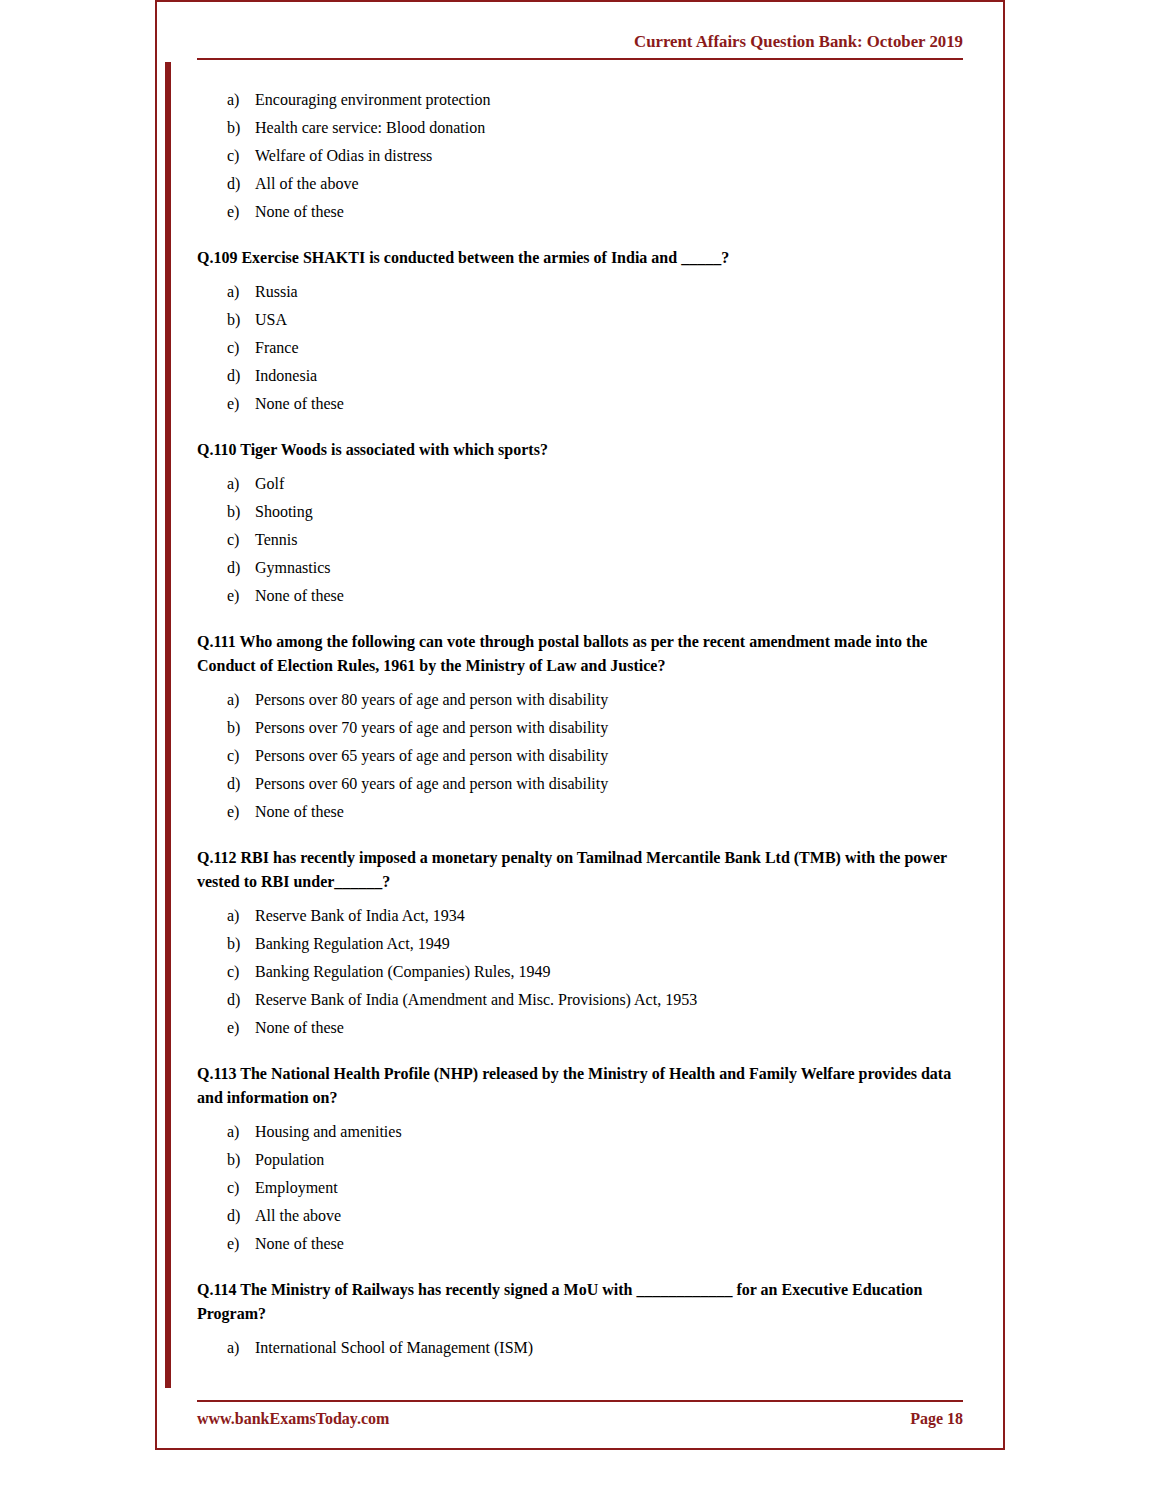Current Affairs Question Bank: October 2019
a) Encouraging environment protection
b) Health care service: Blood donation
c) Welfare of Odias in distress
d) All of the above
e) None of these
Q.109 Exercise SHAKTI is conducted between the armies of India and _____?
a) Russia
b) USA
c) France
d) Indonesia
e) None of these
Q.110 Tiger Woods is associated with which sports?
a) Golf
b) Shooting
c) Tennis
d) Gymnastics
e) None of these
Q.111 Who among the following can vote through postal ballots as per the recent amendment made into the Conduct of Election Rules, 1961 by the Ministry of Law and Justice?
a) Persons over 80 years of age and person with disability
b) Persons over 70 years of age and person with disability
c) Persons over 65 years of age and person with disability
d) Persons over 60 years of age and person with disability
e) None of these
Q.112 RBI has recently imposed a monetary penalty on Tamilnad Mercantile Bank Ltd (TMB) with the power vested to RBI under______?
a) Reserve Bank of India Act, 1934
b) Banking Regulation Act, 1949
c) Banking Regulation (Companies) Rules, 1949
d) Reserve Bank of India (Amendment and Misc. Provisions) Act, 1953
e) None of these
Q.113 The National Health Profile (NHP) released by the Ministry of Health and Family Welfare provides data and information on?
a) Housing and amenities
b) Population
c) Employment
d) All the above
e) None of these
Q.114 The Ministry of Railways has recently signed a MoU with ____________ for an Executive Education Program?
a) International School of Management (ISM)
www.bankExamsToday.com Page 18